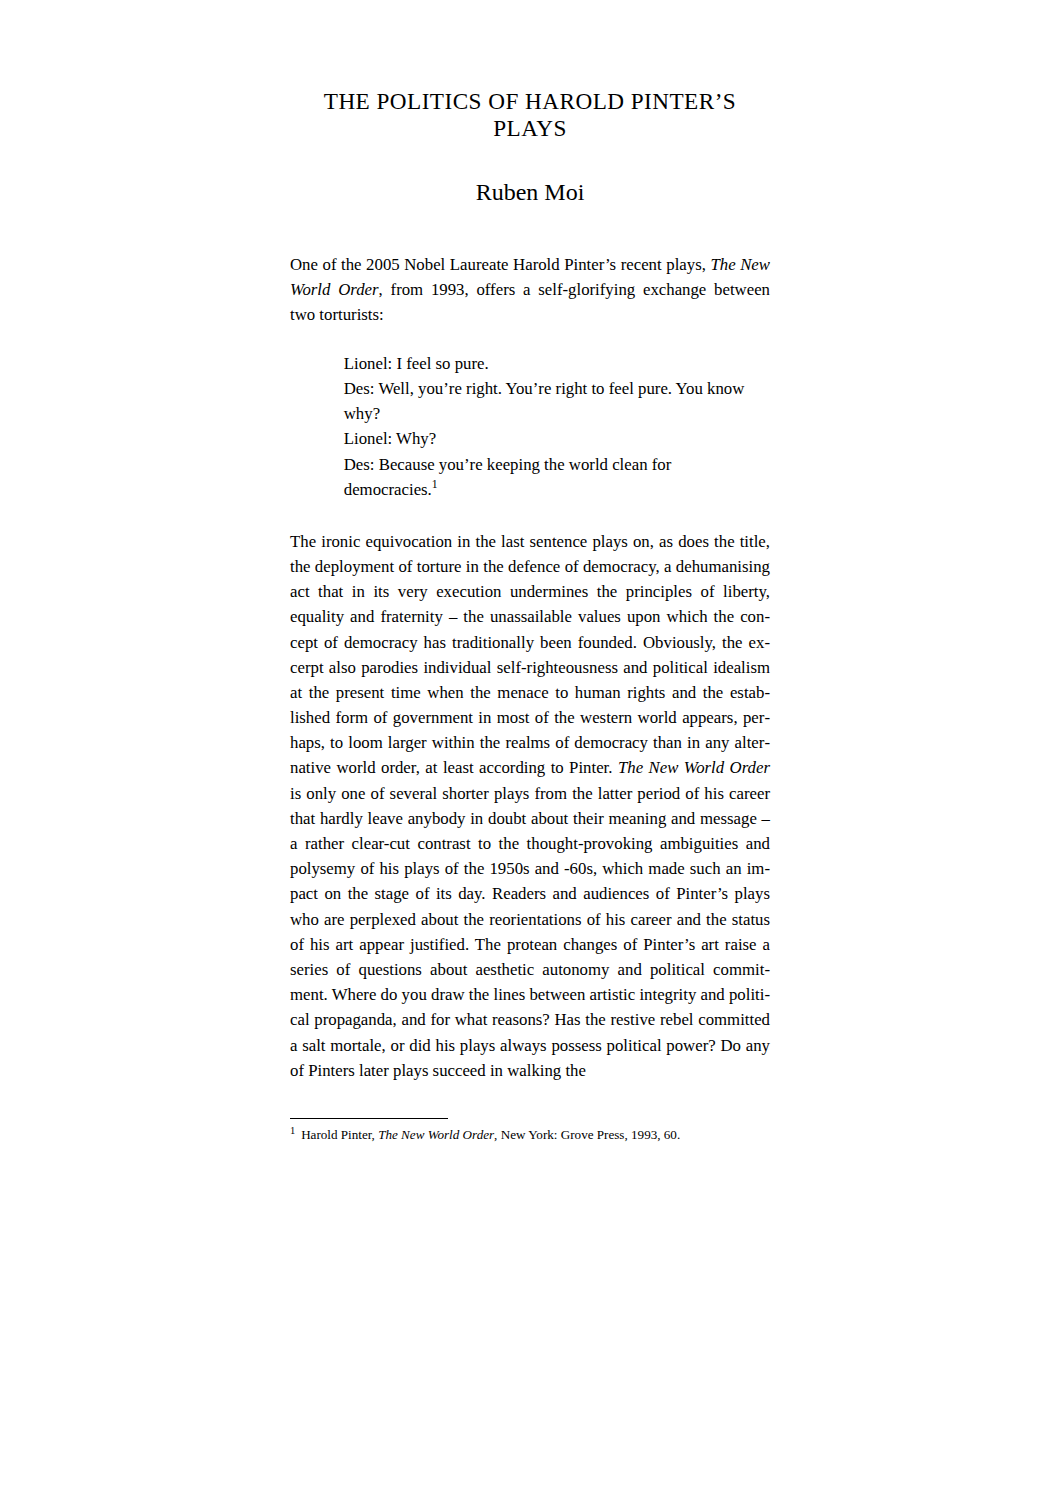THE POLITICS OF HAROLD PINTER’S PLAYS
Ruben Moi
One of the 2005 Nobel Laureate Harold Pinter’s recent plays, The New World Order, from 1993, offers a self-glorifying exchange between two torturists:
Lionel: I feel so pure. Des: Well, you’re right. You’re right to feel pure. You know why? Lionel: Why? Des: Because you’re keeping the world clean for democracies.1
The ironic equivocation in the last sentence plays on, as does the title, the deployment of torture in the defence of democracy, a dehumanising act that in its very execution undermines the principles of liberty, equality and fraternity – the unassailable values upon which the concept of democracy has traditionally been founded. Obviously, the excerpt also parodies individual self-righteousness and political idealism at the present time when the menace to human rights and the established form of government in most of the western world appears, perhaps, to loom larger within the realms of democracy than in any alternative world order, at least according to Pinter. The New World Order is only one of several shorter plays from the latter period of his career that hardly leave anybody in doubt about their meaning and message – a rather clear-cut contrast to the thought-provoking ambiguities and polysemy of his plays of the 1950s and -60s, which made such an impact on the stage of its day. Readers and audiences of Pinter’s plays who are perplexed about the reorientations of his career and the status of his art appear justified. The protean changes of Pinter’s art raise a series of questions about aesthetic autonomy and political commitment. Where do you draw the lines between artistic integrity and political propaganda, and for what reasons? Has the restive rebel committed a salt mortale, or did his plays always possess political power? Do any of Pinters later plays succeed in walking the
1 Harold Pinter, The New World Order, New York: Grove Press, 1993, 60.